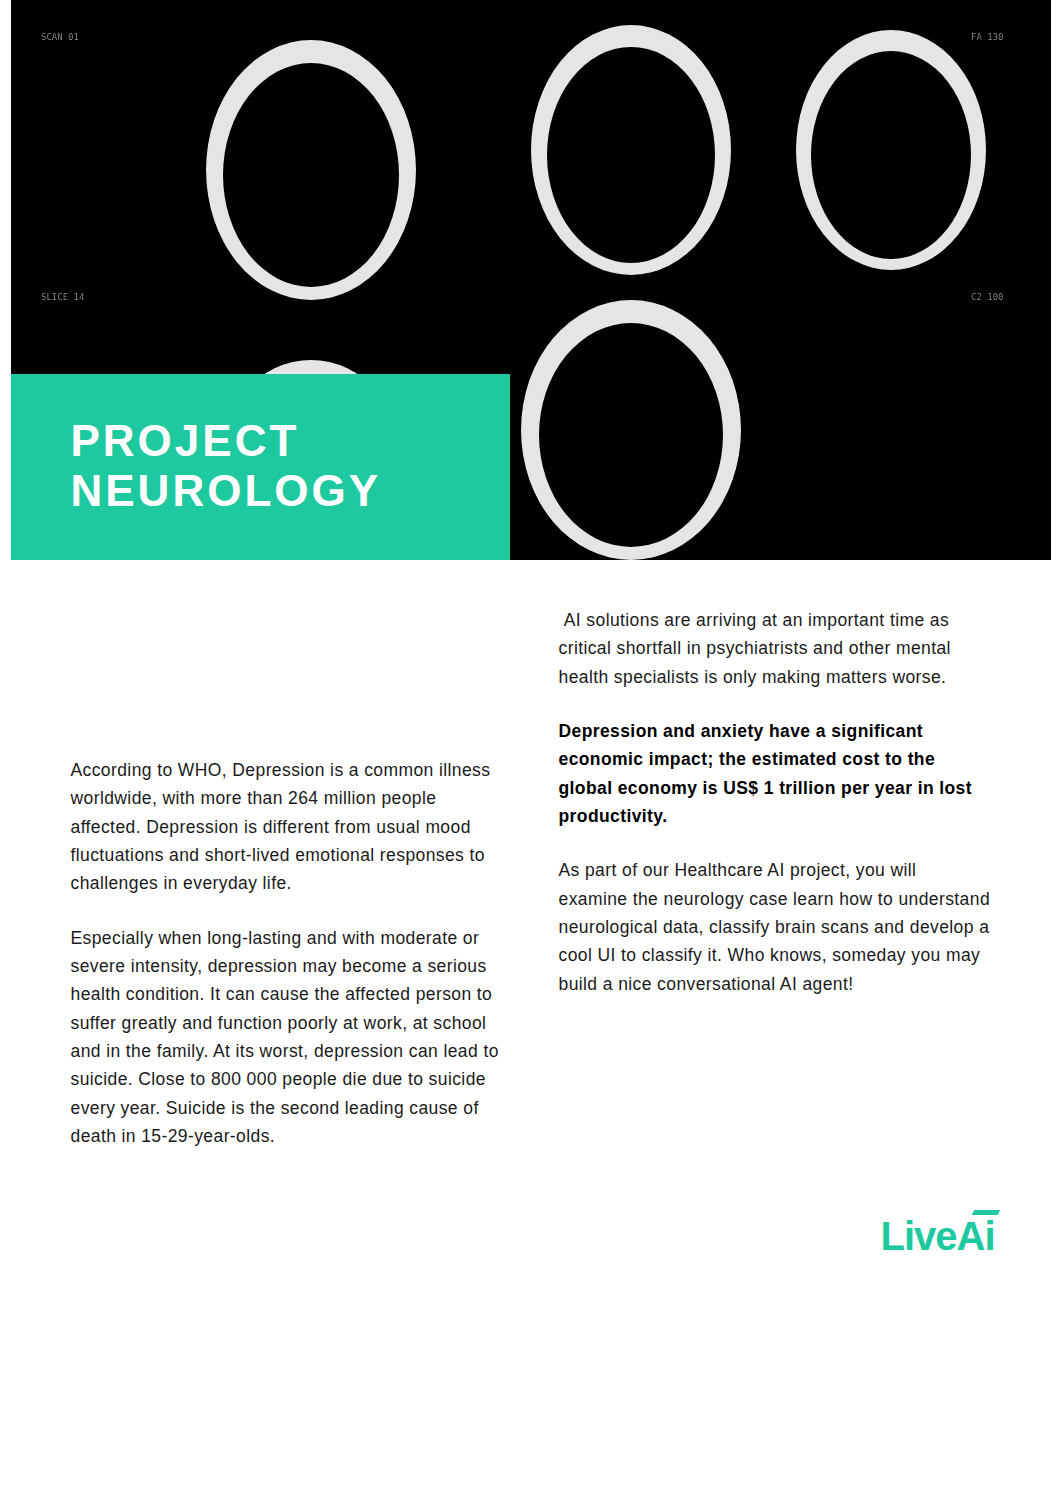Project
Neurology
According to WHO, Depression is a common illness worldwide, with more than 264 million people affected. Depression is different from usual mood fluctuations and short-lived emotional responses to challenges in everyday life.
Especially when long-lasting and with moderate or severe intensity, depression may become a serious health condition. It can cause the affected person to suffer greatly and function poorly at work, at school and in the family. At its worst, depression can lead to suicide. Close to 800 000 people die due to suicide every year. Suicide is the second leading cause of death in 15-29-year-olds.
AI solutions are arriving at an important time as critical shortfall in psychiatrists and other mental health specialists is only making matters worse.
Depression and anxiety have a significant economic impact; the estimated cost to the global economy is US$ 1 trillion per year in lost productivity.
As part of our Healthcare AI project, you will examine the neurology case learn how to understand neurological data, classify brain scans and develop a cool UI to classify it. Who knows, someday you may build a nice conversational AI agent!
LiveAi